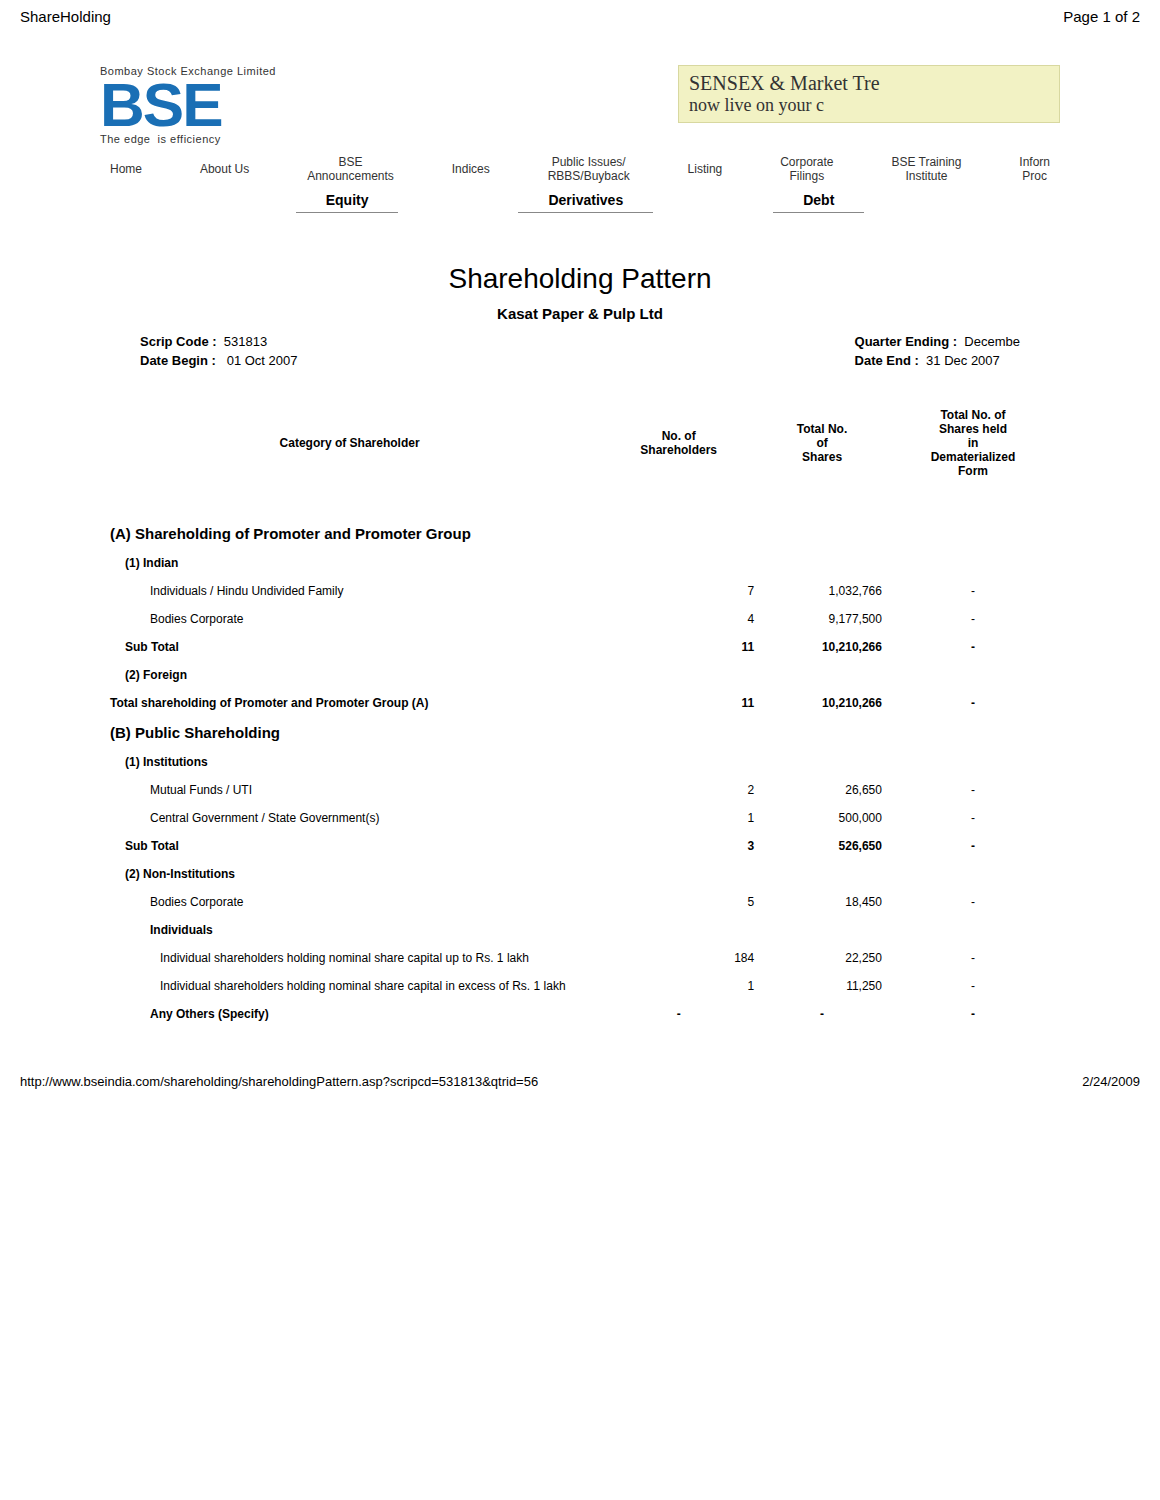ShareHolding
Page 1 of 2
Bombay Stock Exchange Limited
BSE
The edge is efficiency
SENSEX & Market Tre
now live on your c
Home About Us BSE
Announcements Indices Public Issues/
RBBS/Buyback Listing Corporate
Filings BSE Training
Institute Inforn
Proc
Equity
Derivatives
Debt
Shareholding Pattern
Kasat Paper & Pulp Ltd
Scrip Code : 531813
Date Begin : 01 Oct 2007
Quarter Ending : Decembe
Date End : 31 Dec 2007
| Category of Shareholder | No. of Shareholders | Total No. of Shares | Total No. of Shares held in Dematerialized Form |
| --- | --- | --- | --- |
| (A) Shareholding of Promoter and Promoter Group | | | |
| (1) Indian | | | |
| Individuals / Hindu Undivided Family | 7 | 1,032,766 | - |
| Bodies Corporate | 4 | 9,177,500 | - |
| Sub Total | 11 | 10,210,266 | - |
| (2) Foreign | | | |
| Total shareholding of Promoter and Promoter Group (A) | 11 | 10,210,266 | - |
| (B) Public Shareholding | | | |
| (1) Institutions | | | |
| Mutual Funds / UTI | 2 | 26,650 | - |
| Central Government / State Government(s) | 1 | 500,000 | - |
| Sub Total | 3 | 526,650 | - |
| (2) Non-Institutions | | | |
| Bodies Corporate | 5 | 18,450 | - |
| Individuals | | | |
| Individual shareholders holding nominal share capital up to Rs. 1 lakh | 184 | 22,250 | - |
| Individual shareholders holding nominal share capital in excess of Rs. 1 lakh | 1 | 11,250 | - |
| Any Others (Specify) | - | - | - |
http://www.bseindia.com/shareholding/shareholdingPattern.asp?scripcd=531813&qtrid=56 2/24/2009